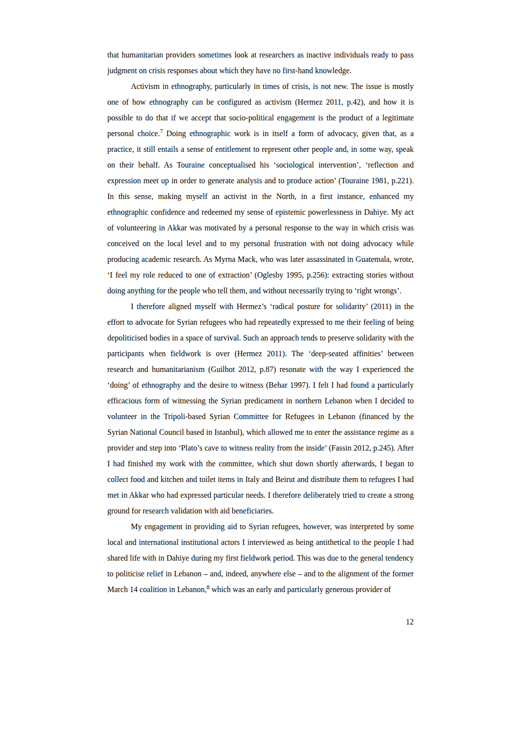that humanitarian providers sometimes look at researchers as inactive individuals ready to pass judgment on crisis responses about which they have no first-hand knowledge.
Activism in ethnography, particularly in times of crisis, is not new. The issue is mostly one of how ethnography can be configured as activism (Hermez 2011, p.42), and how it is possible to do that if we accept that socio-political engagement is the product of a legitimate personal choice.7 Doing ethnographic work is in itself a form of advocacy, given that, as a practice, it still entails a sense of entitlement to represent other people and, in some way, speak on their behalf. As Touraine conceptualised his ‘sociological intervention’, ‘reflection and expression meet up in order to generate analysis and to produce action’ (Touraine 1981, p.221). In this sense, making myself an activist in the North, in a first instance, enhanced my ethnographic confidence and redeemed my sense of epistemic powerlessness in Dahiye. My act of volunteering in Akkar was motivated by a personal response to the way in which crisis was conceived on the local level and to my personal frustration with not doing advocacy while producing academic research. As Myrna Mack, who was later assassinated in Guatemala, wrote, ‘I feel my role reduced to one of extraction’ (Oglesby 1995, p.256): extracting stories without doing anything for the people who tell them, and without necessarily trying to ‘right wrongs’.
I therefore aligned myself with Hermez’s ‘radical posture for solidarity’ (2011) in the effort to advocate for Syrian refugees who had repeatedly expressed to me their feeling of being depoliticised bodies in a space of survival. Such an approach tends to preserve solidarity with the participants when fieldwork is over (Hermez 2011). The ‘deep-seated affinities’ between research and humanitarianism (Guilhot 2012, p.87) resonate with the way I experienced the ‘doing’ of ethnography and the desire to witness (Behar 1997). I felt I had found a particularly efficacious form of witnessing the Syrian predicament in northern Lebanon when I decided to volunteer in the Tripoli-based Syrian Committee for Refugees in Lebanon (financed by the Syrian National Council based in Istanbul), which allowed me to enter the assistance regime as a provider and step into ‘Plato’s cave to witness reality from the inside’ (Fassin 2012, p.245). After I had finished my work with the committee, which shut down shortly afterwards, I began to collect food and kitchen and toilet items in Italy and Beirut and distribute them to refugees I had met in Akkar who had expressed particular needs. I therefore deliberately tried to create a strong ground for research validation with aid beneficiaries.
My engagement in providing aid to Syrian refugees, however, was interpreted by some local and international institutional actors I interviewed as being antithetical to the people I had shared life with in Dahiye during my first fieldwork period. This was due to the general tendency to politicise relief in Lebanon – and, indeed, anywhere else – and to the alignment of the former March 14 coalition in Lebanon,8 which was an early and particularly generous provider of
12